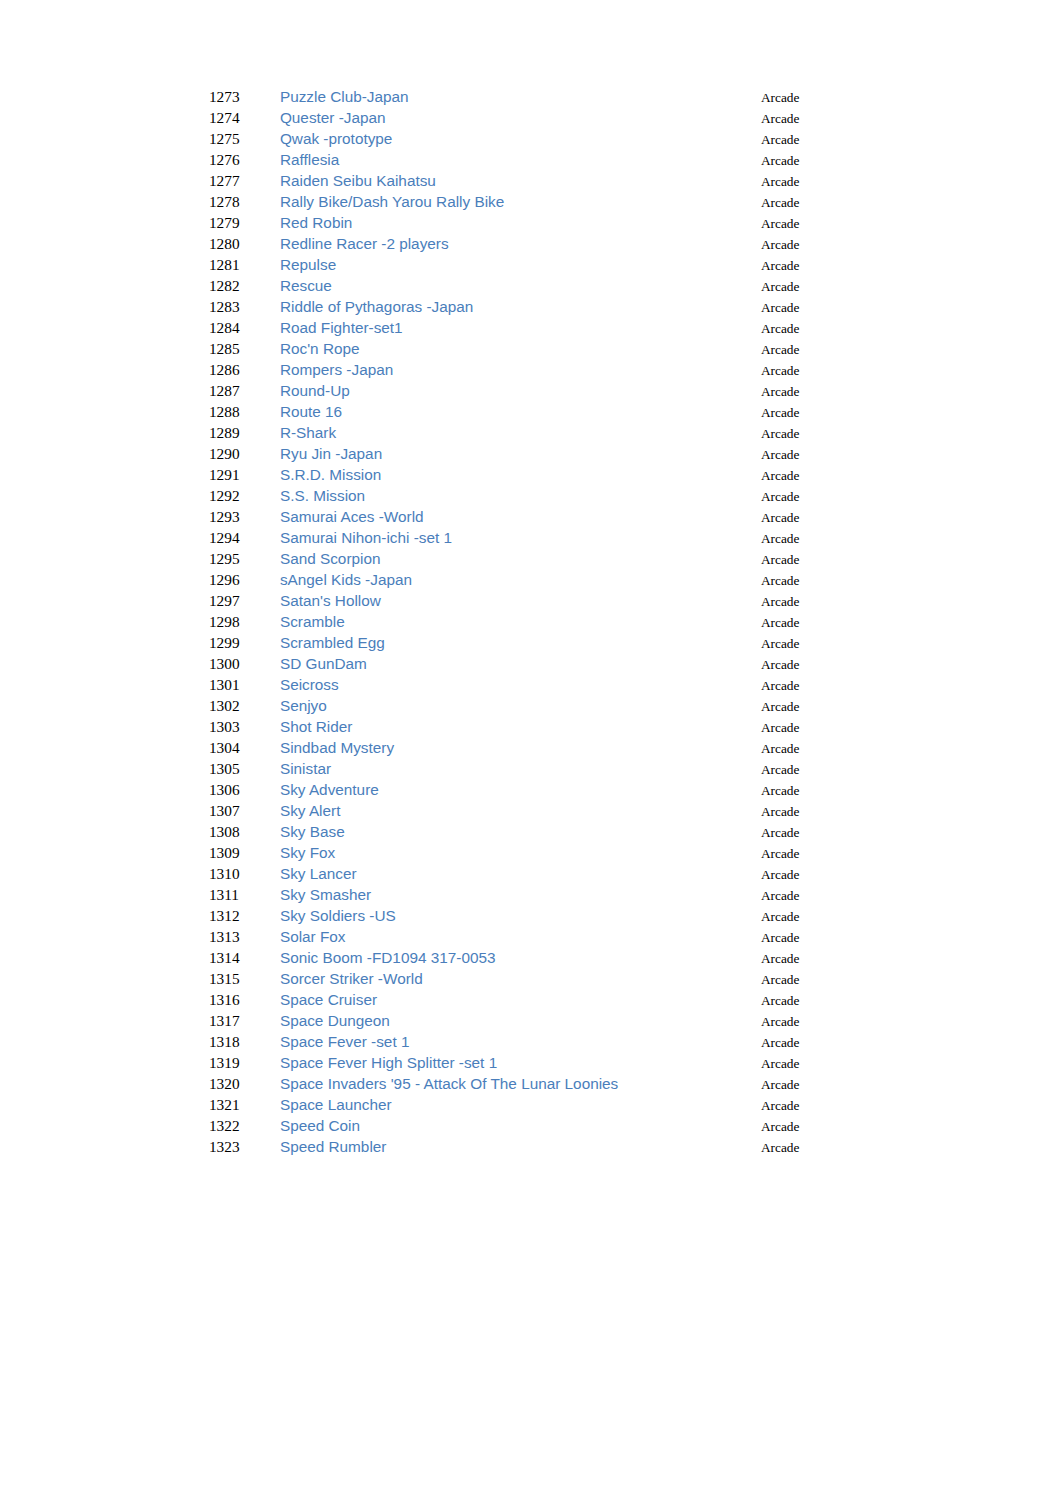| 1273 | Puzzle Club-Japan | Arcade |
| 1274 | Quester -Japan | Arcade |
| 1275 | Qwak -prototype | Arcade |
| 1276 | Rafflesia | Arcade |
| 1277 | Raiden Seibu Kaihatsu | Arcade |
| 1278 | Rally Bike/Dash Yarou Rally Bike | Arcade |
| 1279 | Red Robin | Arcade |
| 1280 | Redline Racer -2 players | Arcade |
| 1281 | Repulse | Arcade |
| 1282 | Rescue | Arcade |
| 1283 | Riddle of Pythagoras -Japan | Arcade |
| 1284 | Road Fighter-set1 | Arcade |
| 1285 | Roc'n Rope | Arcade |
| 1286 | Rompers -Japan | Arcade |
| 1287 | Round-Up | Arcade |
| 1288 | Route 16 | Arcade |
| 1289 | R-Shark | Arcade |
| 1290 | Ryu Jin -Japan | Arcade |
| 1291 | S.R.D. Mission | Arcade |
| 1292 | S.S. Mission | Arcade |
| 1293 | Samurai Aces -World | Arcade |
| 1294 | Samurai Nihon-ichi -set 1 | Arcade |
| 1295 | Sand Scorpion | Arcade |
| 1296 | sAngel Kids -Japan | Arcade |
| 1297 | Satan's Hollow | Arcade |
| 1298 | Scramble | Arcade |
| 1299 | Scrambled Egg | Arcade |
| 1300 | SD GunDam | Arcade |
| 1301 | Seicross | Arcade |
| 1302 | Senjyo | Arcade |
| 1303 | Shot Rider | Arcade |
| 1304 | Sindbad Mystery | Arcade |
| 1305 | Sinistar | Arcade |
| 1306 | Sky Adventure | Arcade |
| 1307 | Sky Alert | Arcade |
| 1308 | Sky Base | Arcade |
| 1309 | Sky Fox | Arcade |
| 1310 | Sky Lancer | Arcade |
| 1311 | Sky Smasher | Arcade |
| 1312 | Sky Soldiers -US | Arcade |
| 1313 | Solar Fox | Arcade |
| 1314 | Sonic Boom -FD1094 317-0053 | Arcade |
| 1315 | Sorcer Striker -World | Arcade |
| 1316 | Space Cruiser | Arcade |
| 1317 | Space Dungeon | Arcade |
| 1318 | Space Fever -set 1 | Arcade |
| 1319 | Space Fever High Splitter -set 1 | Arcade |
| 1320 | Space Invaders '95 - Attack Of The Lunar Loonies | Arcade |
| 1321 | Space Launcher | Arcade |
| 1322 | Speed Coin | Arcade |
| 1323 | Speed Rumbler | Arcade |